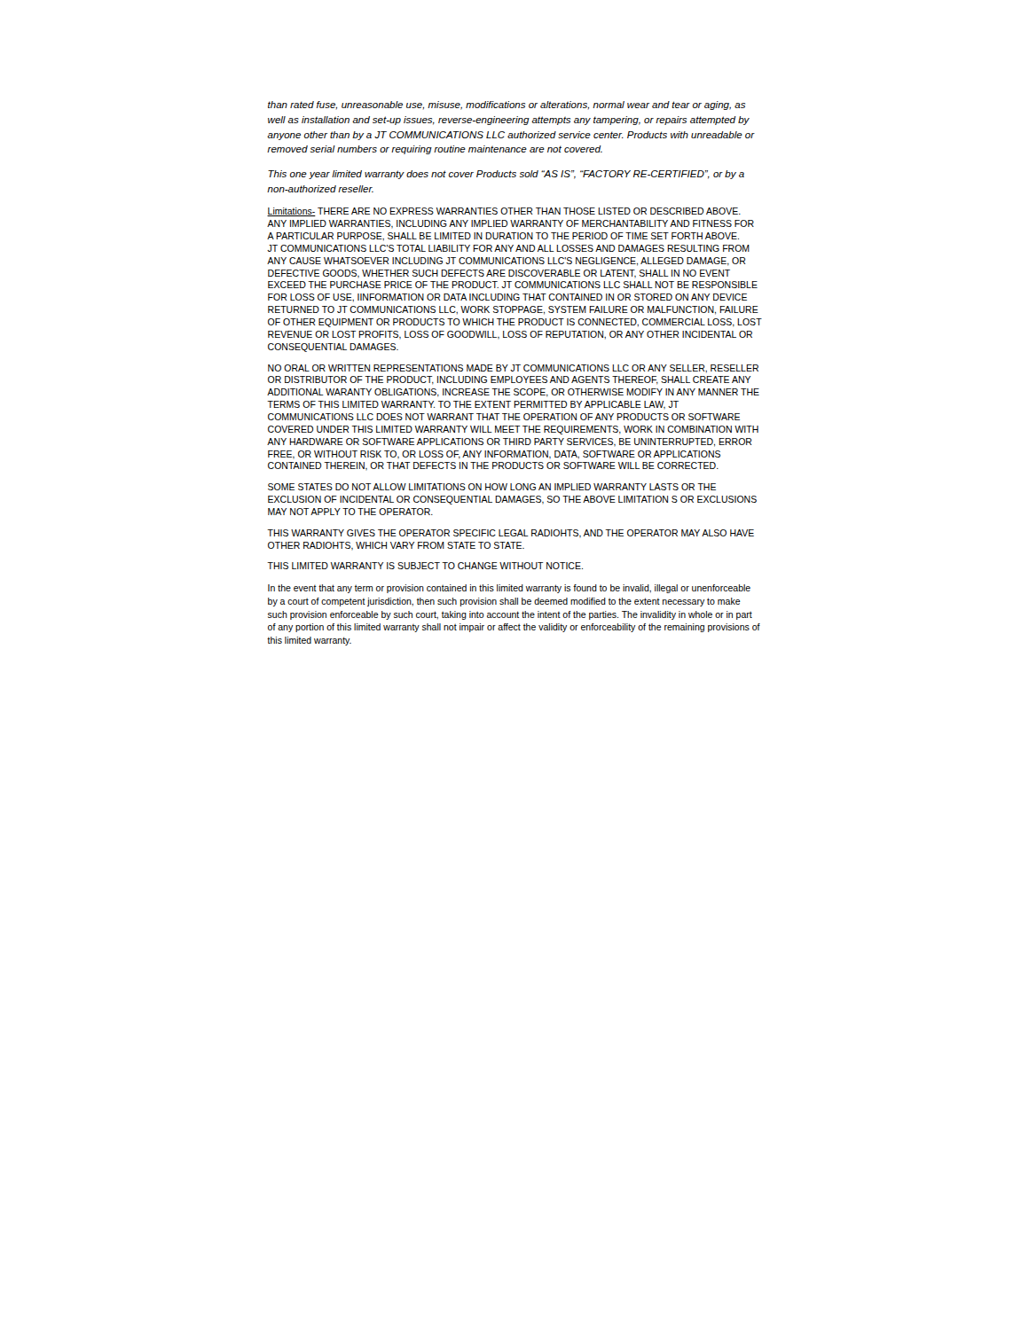than rated fuse, unreasonable use, misuse, modifications or alterations, normal wear and tear or aging, as well as installation and set-up issues, reverse-engineering attempts any tampering, or repairs attempted by anyone other than by a JT COMMUNICATIONS LLC authorized service center. Products with unreadable or removed serial numbers or requiring routine maintenance are not covered.
This one year limited warranty does not cover Products sold “AS IS”, “FACTORY RE-CERTIFIED”, or by a non-authorized reseller.
Limitations- THERE ARE NO EXPRESS WARRANTIES OTHER THAN THOSE LISTED OR DESCRIBED ABOVE. ANY IMPLIED WARRANTIES, INCLUDING ANY IMPLIED WARRANTY OF MERCHANTABILITY AND FITNESS FOR A PARTICULAR PURPOSE, SHALL BE LIMITED IN DURATION TO THE PERIOD OF TIME SET FORTH ABOVE.
JT COMMUNICATIONS LLC'S TOTAL LIABILITY FOR ANY AND ALL LOSSES AND DAMAGES RESULTING FROM ANY CAUSE WHATSOEVER INCLUDING JT COMMUNICATIONS LLC'S NEGLIGENCE, ALLEGED DAMAGE, OR DEFECTIVE GOODS, WHETHER SUCH DEFECTS ARE DISCOVERABLE OR LATENT, SHALL IN NO EVENT EXCEED THE PURCHASE PRICE OF THE PRODUCT. JT COMMUNICATIONS LLC SHALL NOT BE RESPONSIBLE FOR LOSS OF USE, IINFORMATION OR DATA INCLUDING THAT CONTAINED IN OR STORED ON ANY DEVICE RETURNED TO JT COMMUNICATIONS LLC, WORK STOPPAGE, SYSTEM FAILURE OR MALFUNCTION, FAILURE OF OTHER EQUIPMENT OR PRODUCTS TO WHICH THE PRODUCT IS CONNECTED, COMMERCIAL LOSS, LOST REVENUE OR LOST PROFITS, LOSS OF GOODWILL, LOSS OF REPUTATION, OR ANY OTHER INCIDENTAL OR CONSEQUENTIAL DAMAGES.
NO ORAL OR WRITTEN REPRESENTATIONS MADE BY JT COMMUNICATIONS LLC OR ANY SELLER, RESELLER OR DISTRIBUTOR OF THE PRODUCT, INCLUDING EMPLOYEES AND AGENTS THEREOF, SHALL CREATE ANY ADDITIONAL WARANTY OBLIGATIONS, INCREASE THE SCOPE, OR OTHERWISE MODIFY IN ANY MANNER THE TERMS OF THIS LIMITED WARRANTY. TO THE EXTENT PERMITTED BY APPLICABLE LAW, JT COMMUNICATIONS LLC DOES NOT WARRANT THAT THE OPERATION OF ANY PRODUCTS OR SOFTWARE COVERED UNDER THIS LIMITED WARRANTY WILL MEET THE REQUIREMENTS, WORK IN COMBINATION WITH ANY HARDWARE OR SOFTWARE APPLICATIONS OR THIRD PARTY SERVICES, BE UNINTERRUPTED, ERROR FREE, OR WITHOUT RISK TO, OR LOSS OF, ANY INFORMATION, DATA, SOFTWARE OR APPLICATIONS CONTAINED THEREIN, OR THAT DEFECTS IN THE PRODUCTS OR SOFTWARE WILL BE CORRECTED.
SOME STATES DO NOT ALLOW LIMITATIONS ON HOW LONG AN IMPLIED WARRANTY LASTS OR THE EXCLUSION OF INCIDENTAL OR CONSEQUENTIAL DAMAGES, SO THE ABOVE LIMITATION S OR EXCLUSIONS MAY NOT APPLY TO THE OPERATOR.
THIS WARRANTY GIVES THE OPERATOR SPECIFIC LEGAL RADIOHTS, AND THE OPERATOR MAY ALSO HAVE OTHER RADIOHTS, WHICH VARY FROM STATE TO STATE.
THIS LIMITED WARRANTY IS SUBJECT TO CHANGE WITHOUT NOTICE.
In the event that any term or provision contained in this limited warranty is found to be invalid, illegal or unenforceable by a court of competent jurisdiction, then such provision shall be deemed modified to the extent necessary to make such provision enforceable by such court, taking into account the intent of the parties. The invalidity in whole or in part of any portion of this limited warranty shall not impair or affect the validity or enforceability of the remaining provisions of this limited warranty.